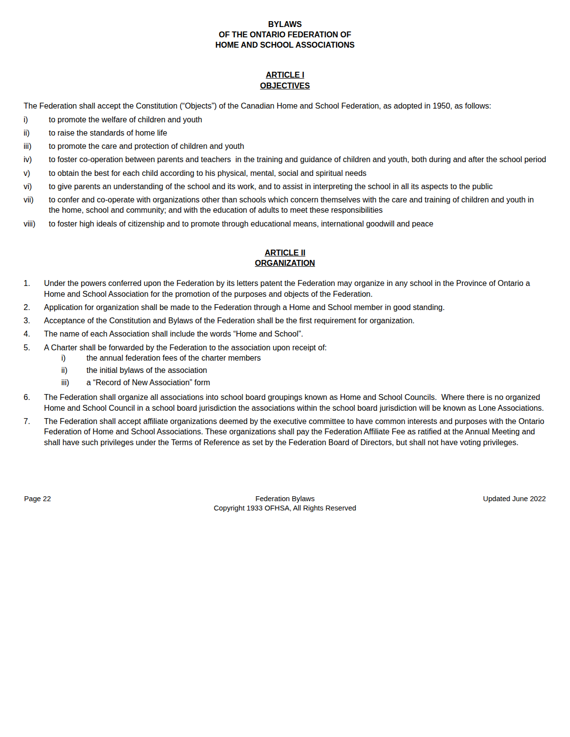BYLAWS
OF THE ONTARIO FEDERATION OF
HOME AND SCHOOL ASSOCIATIONS
ARTICLE I
OBJECTIVES
The Federation shall accept the Constitution (“Objects”) of the Canadian Home and School Federation, as adopted in 1950, as follows:
| i) | to promote the welfare of children and youth |
| ii) | to raise the standards of home life |
| iii) | to promote the care and protection of children and youth |
| iv) | to foster co-operation between parents and teachers in the training and guidance of children and youth, both during and after the school period |
| v) | to obtain the best for each child according to his physical, mental, social and spiritual needs |
| vi) | to give parents an understanding of the school and its work, and to assist in interpreting the school in all its aspects to the public |
| vii) | to confer and co-operate with organizations other than schools which concern themselves with the care and training of children and youth in the home, school and community; and with the education of adults to meet these responsibilities |
| viii) | to foster high ideals of citizenship and to promote through educational means, international goodwill and peace |
ARTICLE II
ORGANIZATION
| 1. | Under the powers conferred upon the Federation by its letters patent the Federation may organize in any school in the Province of Ontario a Home and School Association for the promotion of the purposes and objects of the Federation. |
| 2. | Application for organization shall be made to the Federation through a Home and School member in good standing. |
| 3. | Acceptance of the Constitution and Bylaws of the Federation shall be the first requirement for organization. |
| 4. | The name of each Association shall include the words “Home and School”. |
| 5. | A Charter shall be forwarded by the Federation to the association upon receipt of: / i) / the annual federation fees of the charter members / / ii) / the initial bylaws of the association / / iii) / a “Record of New Association” form / |
| 6. | The Federation shall organize all associations into school board groupings known as Home and School Councils. Where there is no organized Home and School Council in a school board jurisdiction the associations within the school board jurisdiction will be known as Lone Associations. |
| 7. | The Federation shall accept affiliate organizations deemed by the executive committee to have common interests and purposes with the Ontario Federation of Home and School Associations. These organizations shall pay the Federation Affiliate Fee as ratified at the Annual Meeting and shall have such privileges under the Terms of Reference as set by the Federation Board of Directors, but shall not have voting privileges. |
| Page 22 | Federation Bylaws Copyright 1933 OFHSA, All Rights Reserved | Updated June 2022 |